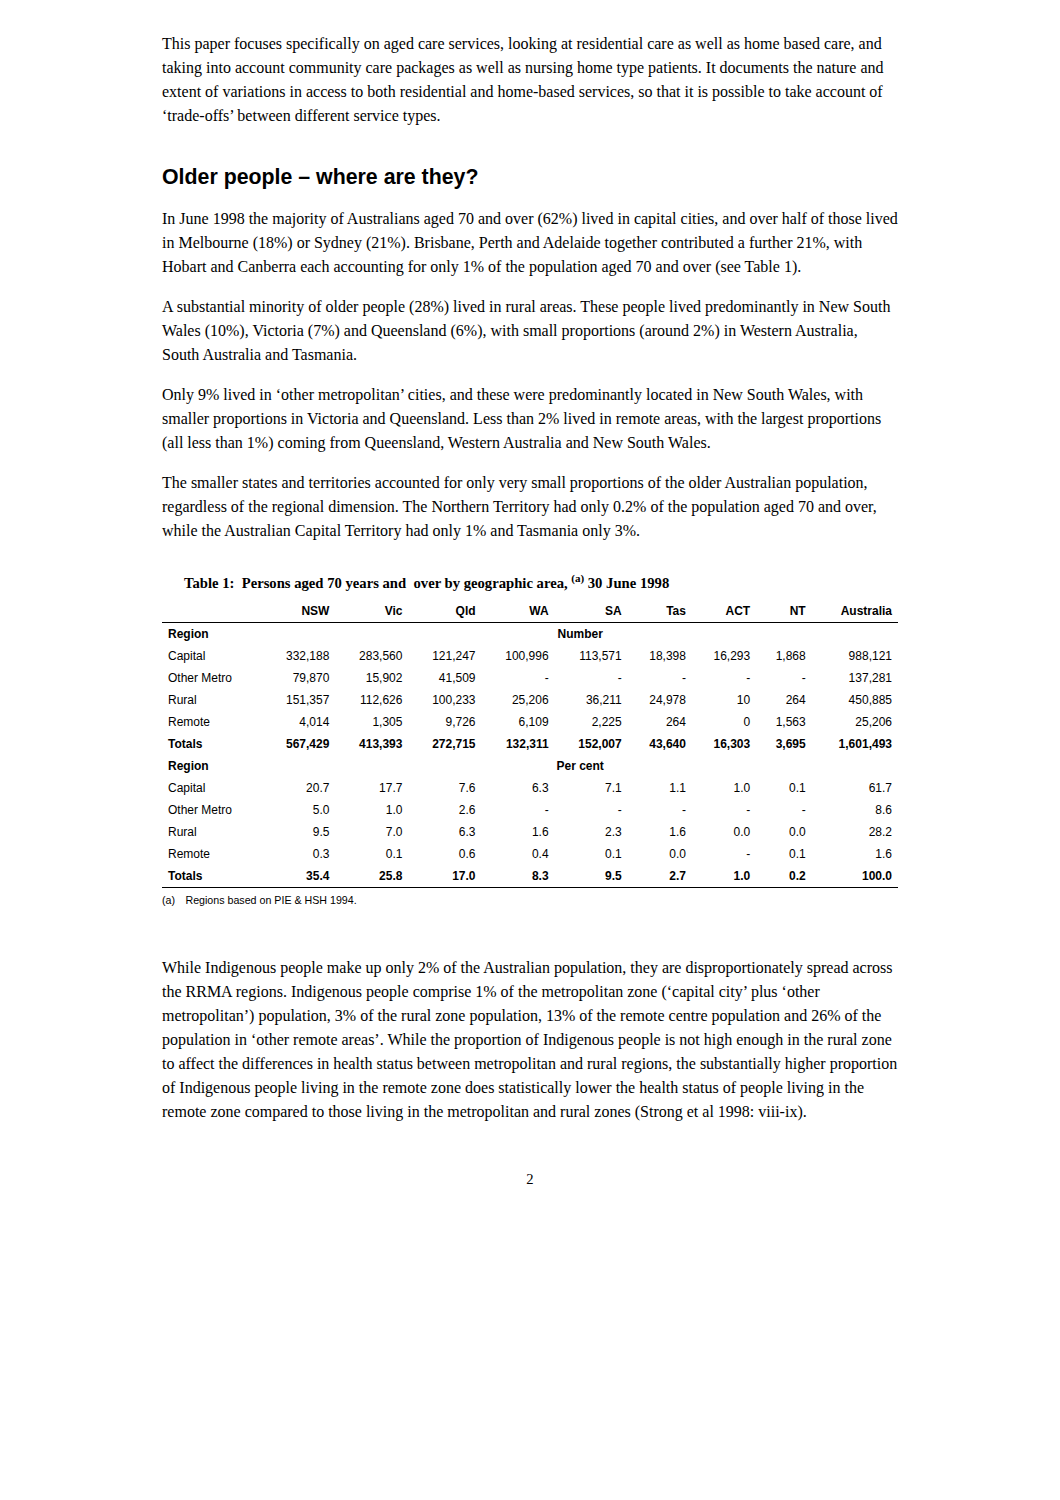This paper focuses specifically on aged care services, looking at residential care as well as home based care, and taking into account community care packages as well as nursing home type patients. It documents the nature and extent of variations in access to both residential and home-based services, so that it is possible to take account of ‘trade-offs’ between different service types.
Older people – where are they?
In June 1998 the majority of Australians aged 70 and over (62%) lived in capital cities, and over half of those lived in Melbourne (18%) or Sydney (21%). Brisbane, Perth and Adelaide together contributed a further 21%, with Hobart and Canberra each accounting for only 1% of the population aged 70 and over (see Table 1).
A substantial minority of older people (28%) lived in rural areas. These people lived predominantly in New South Wales (10%), Victoria (7%) and Queensland (6%), with small proportions (around 2%) in Western Australia, South Australia and Tasmania.
Only 9% lived in ‘other metropolitan’ cities, and these were predominantly located in New South Wales, with smaller proportions in Victoria and Queensland. Less than 2% lived in remote areas, with the largest proportions (all less than 1%) coming from Queensland, Western Australia and New South Wales.
The smaller states and territories accounted for only very small proportions of the older Australian population, regardless of the regional dimension. The Northern Territory had only 0.2% of the population aged 70 and over, while the Australian Capital Territory had only 1% and Tasmania only 3%.
Table 1: Persons aged 70 years and over by geographic area, (a) 30 June 1998
| | NSW | Vic | Qld | WA | SA | Tas | ACT | NT | Australia |
| --- | --- | --- | --- | --- | --- | --- | --- | --- | --- |
| Region | Number |
| Capital | 332,188 | 283,560 | 121,247 | 100,996 | 113,571 | 18,398 | 16,293 | 1,868 | 988,121 |
| Other Metro | 79,870 | 15,902 | 41,509 | - | - | - | - | - | 137,281 |
| Rural | 151,357 | 112,626 | 100,233 | 25,206 | 36,211 | 24,978 | 10 | 264 | 450,885 |
| Remote | 4,014 | 1,305 | 9,726 | 6,109 | 2,225 | 264 | 0 | 1,563 | 25,206 |
| Totals | 567,429 | 413,393 | 272,715 | 132,311 | 152,007 | 43,640 | 16,303 | 3,695 | 1,601,493 |
| Region | Per cent |
| Capital | 20.7 | 17.7 | 7.6 | 6.3 | 7.1 | 1.1 | 1.0 | 0.1 | 61.7 |
| Other Metro | 5.0 | 1.0 | 2.6 | - | - | - | - | - | 8.6 |
| Rural | 9.5 | 7.0 | 6.3 | 1.6 | 2.3 | 1.6 | 0.0 | 0.0 | 28.2 |
| Remote | 0.3 | 0.1 | 0.6 | 0.4 | 0.1 | 0.0 | - | 0.1 | 1.6 |
| Totals | 35.4 | 25.8 | 17.0 | 8.3 | 9.5 | 2.7 | 1.0 | 0.2 | 100.0 |
(a) Regions based on PIE & HSH 1994.
While Indigenous people make up only 2% of the Australian population, they are disproportionately spread across the RRMA regions. Indigenous people comprise 1% of the metropolitan zone (‘capital city’ plus ‘other metropolitan’) population, 3% of the rural zone population, 13% of the remote centre population and 26% of the population in ‘other remote areas’. While the proportion of Indigenous people is not high enough in the rural zone to affect the differences in health status between metropolitan and rural regions, the substantially higher proportion of Indigenous people living in the remote zone does statistically lower the health status of people living in the remote zone compared to those living in the metropolitan and rural zones (Strong et al 1998: viii-ix).
2